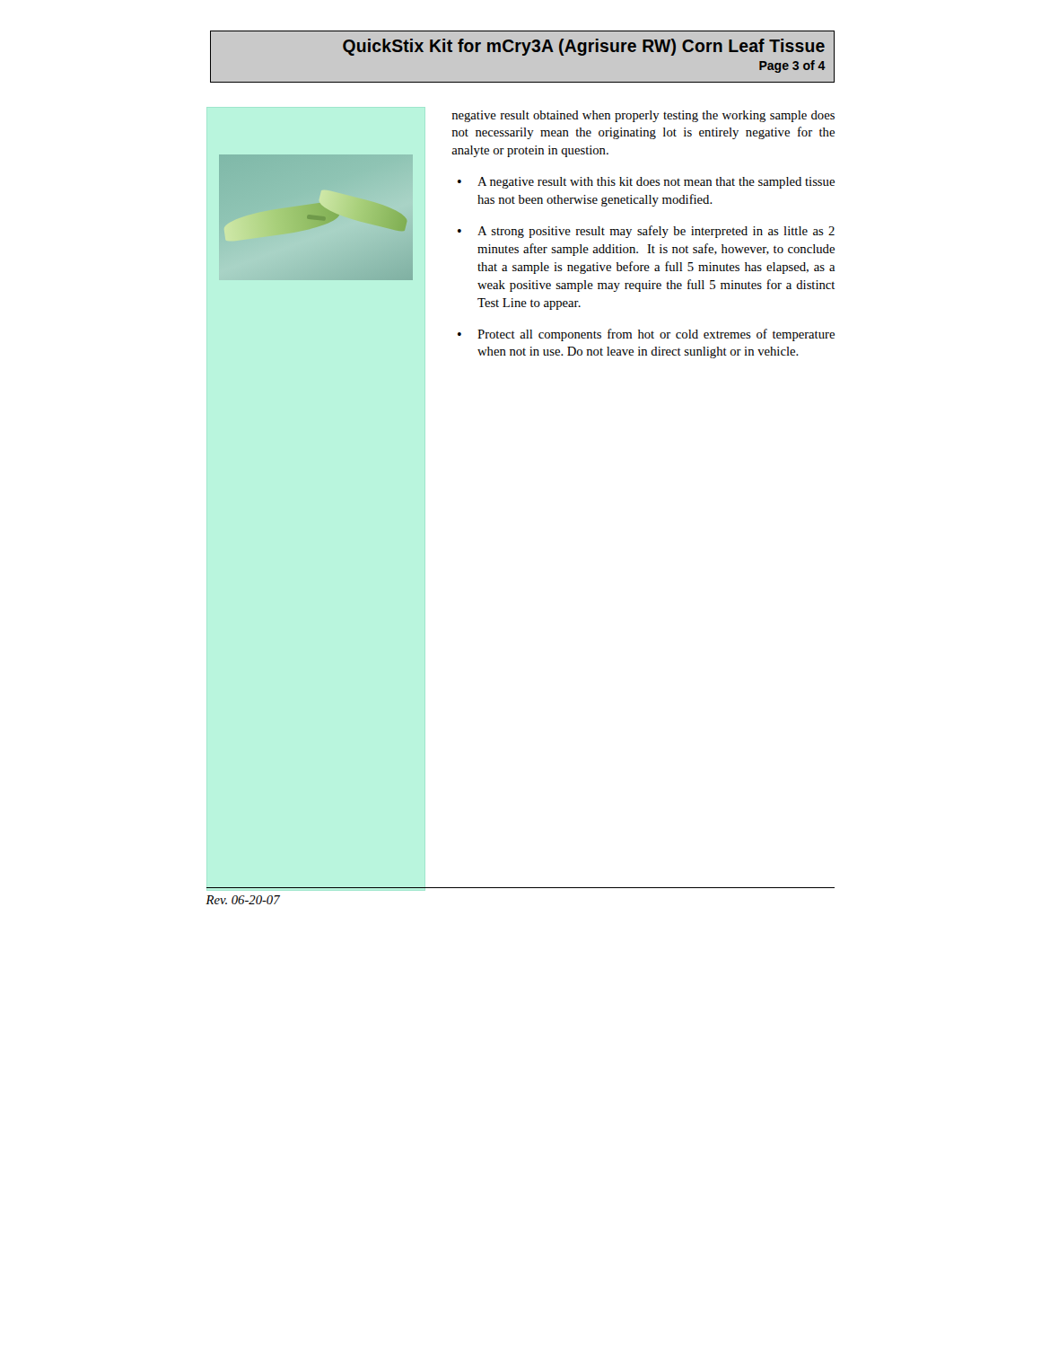QuickStix Kit for mCry3A (Agrisure RW) Corn Leaf Tissue
Page 3 of 4
negative result obtained when properly testing the working sample does not necessarily mean the originating lot is entirely negative for the analyte or protein in question.
A negative result with this kit does not mean that the sampled tissue has not been otherwise genetically modified.
A strong positive result may safely be interpreted in as little as 2 minutes after sample addition. It is not safe, however, to conclude that a sample is negative before a full 5 minutes has elapsed, as a weak positive sample may require the full 5 minutes for a distinct Test Line to appear.
Protect all components from hot or cold extremes of temperature when not in use. Do not leave in direct sunlight or in vehicle.
Rev. 06-20-07